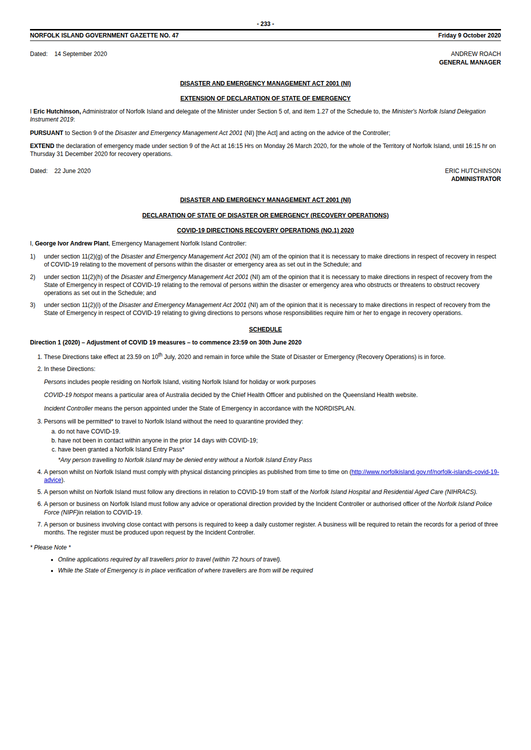- 233 -
NORFOLK ISLAND GOVERNMENT GAZETTE NO. 47 Friday 9 October 2020
Dated: 14 September 2020
ANDREW ROACH
GENERAL MANAGER
DISASTER AND EMERGENCY MANAGEMENT ACT 2001 (NI)
EXTENSION OF DECLARATION OF STATE OF EMERGENCY
I Eric Hutchinson, Administrator of Norfolk Island and delegate of the Minister under Section 5 of, and item 1.27 of the Schedule to, the Minister's Norfolk Island Delegation Instrument 2019:
PURSUANT to Section 9 of the Disaster and Emergency Management Act 2001 (NI) [the Act] and acting on the advice of the Controller;
EXTEND the declaration of emergency made under section 9 of the Act at 16:15 Hrs on Monday 26 March 2020, for the whole of the Territory of Norfolk Island, until 16:15 hr on Thursday 31 December 2020 for recovery operations.
Dated: 22 June 2020
ERIC HUTCHINSON
ADMINISTRATOR
DISASTER AND EMERGENCY MANAGEMENT ACT 2001 (NI)
DECLARATION OF STATE OF DISASTER OR EMERGENCY (RECOVERY OPERATIONS)
COVID-19 DIRECTIONS RECOVERY OPERATIONS (NO.1) 2020
I, George Ivor Andrew Plant, Emergency Management Norfolk Island Controller:
under section 11(2)(g) of the Disaster and Emergency Management Act 2001 (NI) am of the opinion that it is necessary to make directions in respect of recovery in respect of COVID-19 relating to the movement of persons within the disaster or emergency area as set out in the Schedule; and
under section 11(2)(h) of the Disaster and Emergency Management Act 2001 (NI) am of the opinion that it is necessary to make directions in respect of recovery from the State of Emergency in respect of COVID-19 relating to the removal of persons within the disaster or emergency area who obstructs or threatens to obstruct recovery operations as set out in the Schedule; and
under section 11(2)(i) of the Disaster and Emergency Management Act 2001 (NI) am of the opinion that it is necessary to make directions in respect of recovery from the State of Emergency in respect of COVID-19 relating to giving directions to persons whose responsibilities require him or her to engage in recovery operations.
SCHEDULE
Direction 1 (2020) – Adjustment of COVID 19 measures – to commence 23:59 on 30th June 2020
These Directions take effect at 23.59 on 10th July, 2020 and remain in force while the State of Disaster or Emergency (Recovery Operations) is in force.
In these Directions:
Persons includes people residing on Norfolk Island, visiting Norfolk Island for holiday or work purposes
COVID-19 hotspot means a particular area of Australia decided by the Chief Health Officer and published on the Queensland Health website.
Incident Controller means the person appointed under the State of Emergency in accordance with the NORDISPLAN.
Persons will be permitted* to travel to Norfolk Island without the need to quarantine provided they:
do not have COVID-19.
have not been in contact within anyone in the prior 14 days with COVID-19;
have been granted a Norfolk Island Entry Pass*
*Any person travelling to Norfolk Island may be denied entry without a Norfolk Island Entry Pass
A person whilst on Norfolk Island must comply with physical distancing principles as published from time to time on (http://www.norfolkisland.gov.nf/norfolk-islands-covid-19-advice).
A person whilst on Norfolk Island must follow any directions in relation to COVID-19 from staff of the Norfolk Island Hospital and Residential Aged Care (NIHRACS).
A person or business on Norfolk Island must follow any advice or operational direction provided by the Incident Controller or authorised officer of the Norfolk Island Police Force (NIPF) in relation to COVID-19.
A person or business involving close contact with persons is required to keep a daily customer register. A business will be required to retain the records for a period of three months. The register must be produced upon request by the Incident Controller.
* Please Note *
Online applications required by all travellers prior to travel (within 72 hours of travel).
While the State of Emergency is in place verification of where travellers are from will be required